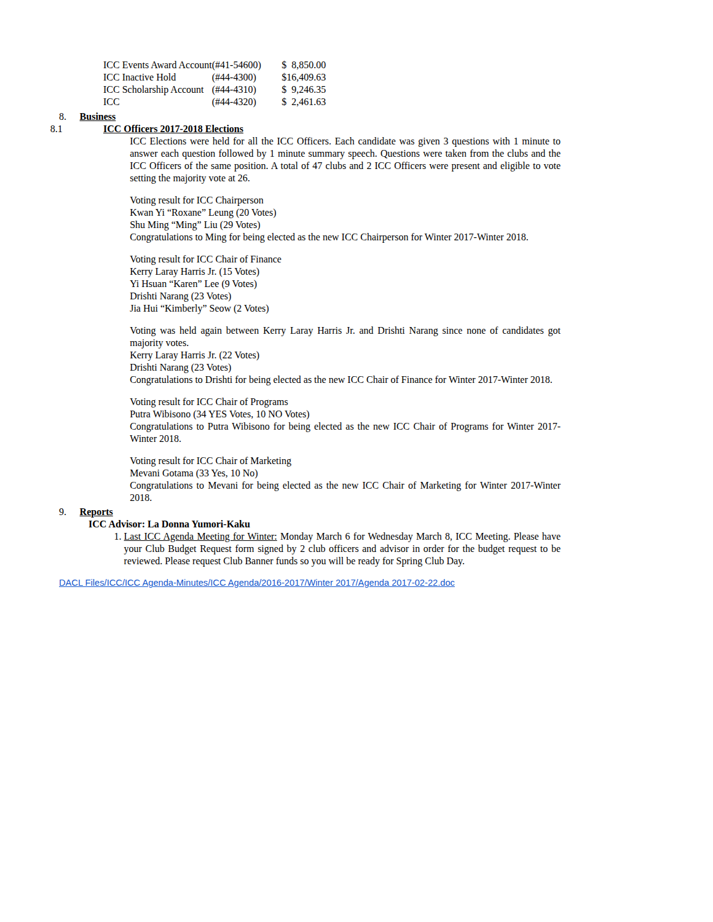| ICC Events Award Account | (#41-54600) | $ 8,850.00 |
| ICC Inactive Hold | (#44-4300) | $16,409.63 |
| ICC Scholarship Account | (#44-4310) | $ 9,246.35 |
| ICC | (#44-4320) | $ 2,461.63 |
8. Business
8.1 ICC Officers 2017-2018 Elections
ICC Elections were held for all the ICC Officers. Each candidate was given 3 questions with 1 minute to answer each question followed by 1 minute summary speech. Questions were taken from the clubs and the ICC Officers of the same position. A total of 47 clubs and 2 ICC Officers were present and eligible to vote setting the majority vote at 26.
Voting result for ICC Chairperson
Kwan Yi “Roxane” Leung (20 Votes)
Shu Ming “Ming” Liu (29 Votes)
Congratulations to Ming for being elected as the new ICC Chairperson for Winter 2017-Winter 2018.
Voting result for ICC Chair of Finance
Kerry Laray Harris Jr. (15 Votes)
Yi Hsuan “Karen” Lee (9 Votes)
Drishti Narang (23 Votes)
Jia Hui “Kimberly” Seow (2 Votes)
Voting was held again between Kerry Laray Harris Jr. and Drishti Narang since none of candidates got majority votes.
Kerry Laray Harris Jr. (22 Votes)
Drishti Narang (23 Votes)
Congratulations to Drishti for being elected as the new ICC Chair of Finance for Winter 2017-Winter 2018.
Voting result for ICC Chair of Programs
Putra Wibisono (34 YES Votes, 10 NO Votes)
Congratulations to Putra Wibisono for being elected as the new ICC Chair of Programs for Winter 2017-Winter 2018.
Voting result for ICC Chair of Marketing
Mevani Gotama (33 Yes, 10 No)
Congratulations to Mevani for being elected as the new ICC Chair of Marketing for Winter 2017-Winter 2018.
9. Reports
ICC Advisor: La Donna Yumori-Kaku
Last ICC Agenda Meeting for Winter: Monday March 6 for Wednesday March 8, ICC Meeting. Please have your Club Budget Request form signed by 2 club officers and advisor in order for the budget request to be reviewed. Please request Club Banner funds so you will be ready for Spring Club Day.
DACL Files/ICC/ICC Agenda-Minutes/ICC Agenda/2016-2017/Winter 2017/Agenda 2017-02-22.doc